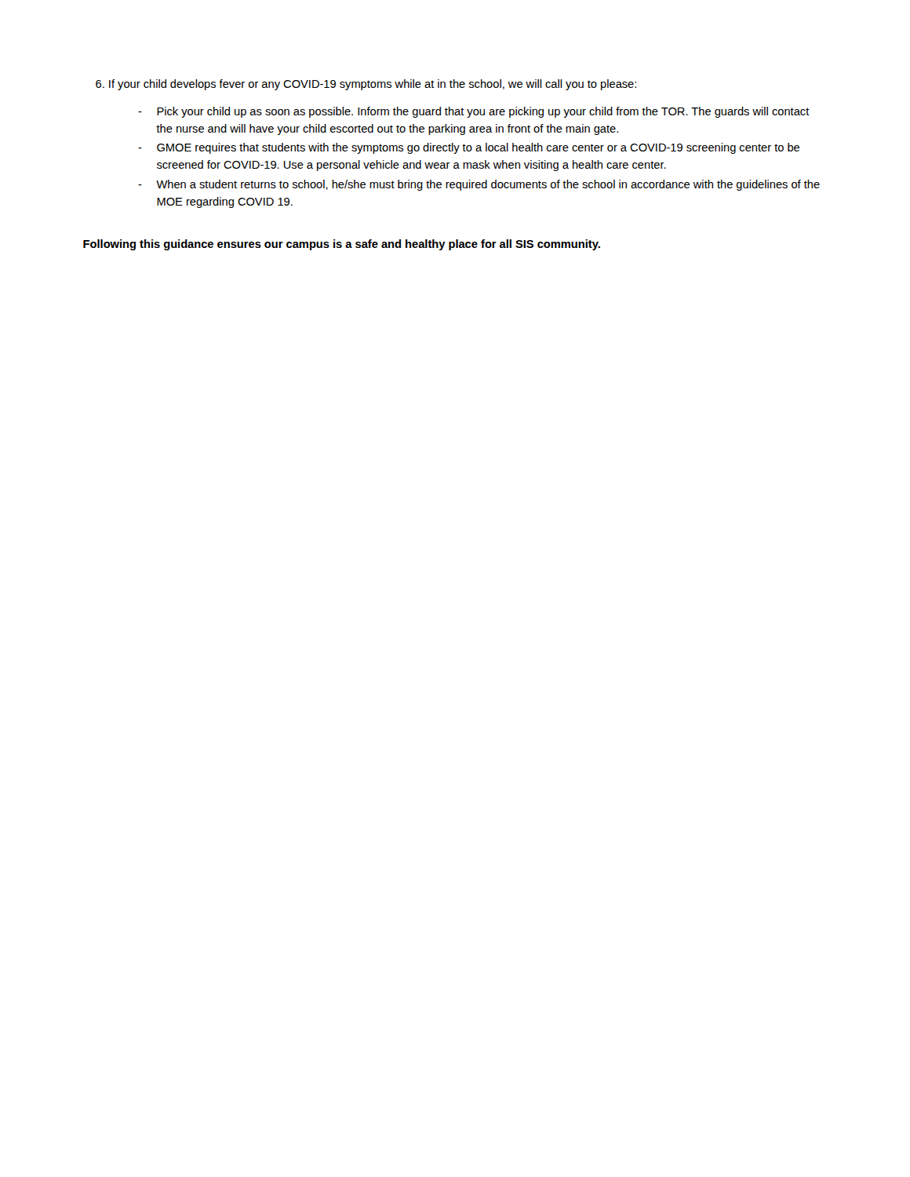If your child develops fever or any COVID-19 symptoms while at in the school, we will call you to please:
Pick your child up as soon as possible. Inform the guard that you are picking up your child from the TOR. The guards will contact the nurse and will have your child escorted out to the parking area in front of the main gate.
GMOE requires that students with the symptoms go directly to a local health care center or a COVID-19 screening center to be screened for COVID-19. Use a personal vehicle and wear a mask when visiting a health care center.
When a student returns to school, he/she must bring the required documents of the school in accordance with the guidelines of the MOE regarding COVID 19.
Following this guidance ensures our campus is a safe and healthy place for all SIS community.